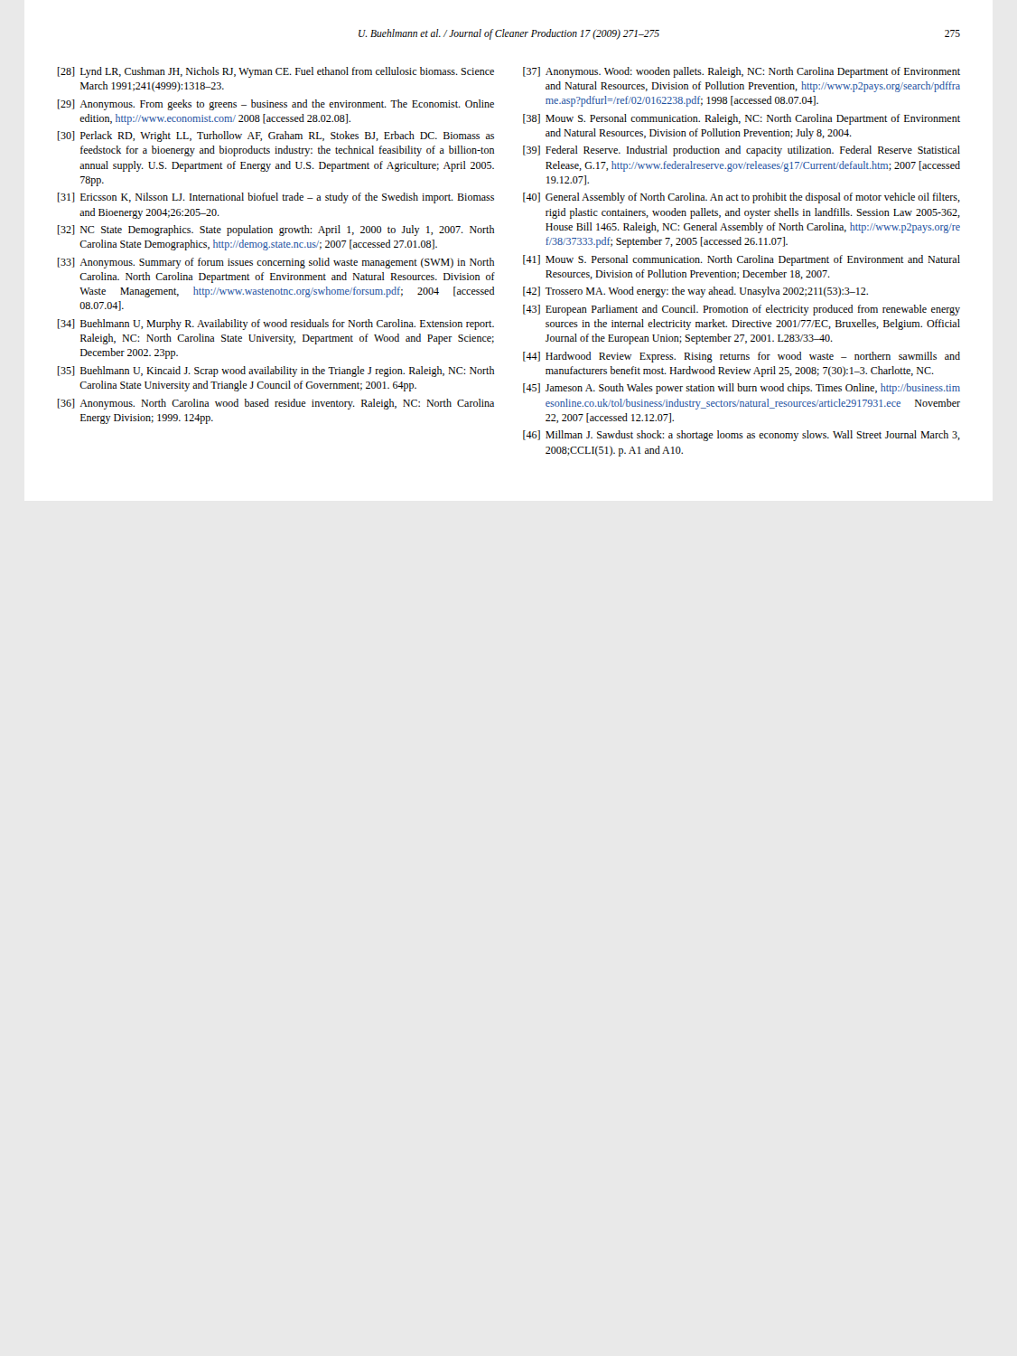U. Buehlmann et al. / Journal of Cleaner Production 17 (2009) 271–275 275
[28] Lynd LR, Cushman JH, Nichols RJ, Wyman CE. Fuel ethanol from cellulosic biomass. Science March 1991;241(4999):1318–23.
[29] Anonymous. From geeks to greens – business and the environment. The Economist. Online edition, http://www.economist.com/ 2008 [accessed 28.02.08].
[30] Perlack RD, Wright LL, Turhollow AF, Graham RL, Stokes BJ, Erbach DC. Biomass as feedstock for a bioenergy and bioproducts industry: the technical feasibility of a billion-ton annual supply. U.S. Department of Energy and U.S. Department of Agriculture; April 2005. 78pp.
[31] Ericsson K, Nilsson LJ. International biofuel trade – a study of the Swedish import. Biomass and Bioenergy 2004;26:205–20.
[32] NC State Demographics. State population growth: April 1, 2000 to July 1, 2007. North Carolina State Demographics, http://demog.state.nc.us/; 2007 [accessed 27.01.08].
[33] Anonymous. Summary of forum issues concerning solid waste management (SWM) in North Carolina. North Carolina Department of Environment and Natural Resources. Division of Waste Management, http://www.wastenotnc.org/swhome/forsum.pdf; 2004 [accessed 08.07.04].
[34] Buehlmann U, Murphy R. Availability of wood residuals for North Carolina. Extension report. Raleigh, NC: North Carolina State University, Department of Wood and Paper Science; December 2002. 23pp.
[35] Buehlmann U, Kincaid J. Scrap wood availability in the Triangle J region. Raleigh, NC: North Carolina State University and Triangle J Council of Government; 2001. 64pp.
[36] Anonymous. North Carolina wood based residue inventory. Raleigh, NC: North Carolina Energy Division; 1999. 124pp.
[37] Anonymous. Wood: wooden pallets. Raleigh, NC: North Carolina Department of Environment and Natural Resources, Division of Pollution Prevention, http://www.p2pays.org/search/pdfframe.asp?pdfurl=/ref/02/0162238.pdf; 1998 [accessed 08.07.04].
[38] Mouw S. Personal communication. Raleigh, NC: North Carolina Department of Environment and Natural Resources, Division of Pollution Prevention; July 8, 2004.
[39] Federal Reserve. Industrial production and capacity utilization. Federal Reserve Statistical Release, G.17, http://www.federalreserve.gov/releases/g17/Current/default.htm; 2007 [accessed 19.12.07].
[40] General Assembly of North Carolina. An act to prohibit the disposal of motor vehicle oil filters, rigid plastic containers, wooden pallets, and oyster shells in landfills. Session Law 2005-362, House Bill 1465. Raleigh, NC: General Assembly of North Carolina, http://www.p2pays.org/ref/38/37333.pdf; September 7, 2005 [accessed 26.11.07].
[41] Mouw S. Personal communication. North Carolina Department of Environment and Natural Resources, Division of Pollution Prevention; December 18, 2007.
[42] Trossero MA. Wood energy: the way ahead. Unasylva 2002;211(53):3–12.
[43] European Parliament and Council. Promotion of electricity produced from renewable energy sources in the internal electricity market. Directive 2001/77/EC, Bruxelles, Belgium. Official Journal of the European Union; September 27, 2001. L283/33–40.
[44] Hardwood Review Express. Rising returns for wood waste – northern sawmills and manufacturers benefit most. Hardwood Review April 25, 2008; 7(30):1–3. Charlotte, NC.
[45] Jameson A. South Wales power station will burn wood chips. Times Online, http://business.timesonline.co.uk/tol/business/industry_sectors/natural_resources/article2917931.ece November 22, 2007 [accessed 12.12.07].
[46] Millman J. Sawdust shock: a shortage looms as economy slows. Wall Street Journal March 3, 2008;CCLI(51). p. A1 and A10.